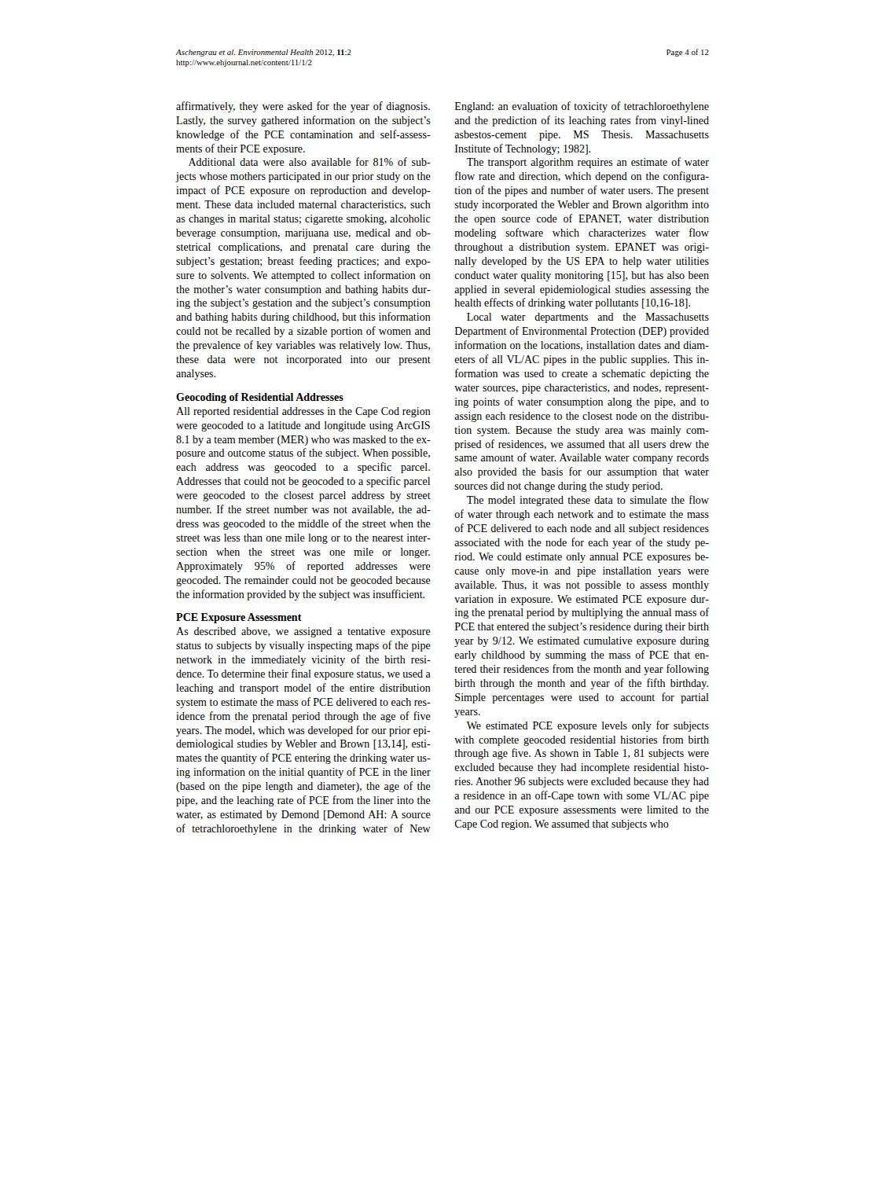Aschengrau et al. Environmental Health 2012, 11:2 http://www.ehjournal.net/content/11/1/2
Page 4 of 12
affirmatively, they were asked for the year of diagnosis. Lastly, the survey gathered information on the subject’s knowledge of the PCE contamination and self-assessments of their PCE exposure.
Additional data were also available for 81% of subjects whose mothers participated in our prior study on the impact of PCE exposure on reproduction and development. These data included maternal characteristics, such as changes in marital status; cigarette smoking, alcoholic beverage consumption, marijuana use, medical and obstetrical complications, and prenatal care during the subject’s gestation; breast feeding practices; and exposure to solvents. We attempted to collect information on the mother’s water consumption and bathing habits during the subject’s gestation and the subject’s consumption and bathing habits during childhood, but this information could not be recalled by a sizable portion of women and the prevalence of key variables was relatively low. Thus, these data were not incorporated into our present analyses.
Geocoding of Residential Addresses
All reported residential addresses in the Cape Cod region were geocoded to a latitude and longitude using ArcGIS 8.1 by a team member (MER) who was masked to the exposure and outcome status of the subject. When possible, each address was geocoded to a specific parcel. Addresses that could not be geocoded to a specific parcel were geocoded to the closest parcel address by street number. If the street number was not available, the address was geocoded to the middle of the street when the street was less than one mile long or to the nearest intersection when the street was one mile or longer. Approximately 95% of reported addresses were geocoded. The remainder could not be geocoded because the information provided by the subject was insufficient.
PCE Exposure Assessment
As described above, we assigned a tentative exposure status to subjects by visually inspecting maps of the pipe network in the immediately vicinity of the birth residence. To determine their final exposure status, we used a leaching and transport model of the entire distribution system to estimate the mass of PCE delivered to each residence from the prenatal period through the age of five years. The model, which was developed for our prior epidemiological studies by Webler and Brown [13,14], estimates the quantity of PCE entering the drinking water using information on the initial quantity of PCE in the liner (based on the pipe length and diameter), the age of the pipe, and the leaching rate of PCE from the liner into the water, as estimated by Demond [Demond AH: A source of tetrachloroethylene in the drinking water of New England: an evaluation of toxicity of tetrachloroethylene and the prediction of its leaching rates from vinyl-lined asbestos-cement pipe. MS Thesis. Massachusetts Institute of Technology; 1982].
The transport algorithm requires an estimate of water flow rate and direction, which depend on the configuration of the pipes and number of water users. The present study incorporated the Webler and Brown algorithm into the open source code of EPANET, water distribution modeling software which characterizes water flow throughout a distribution system. EPANET was originally developed by the US EPA to help water utilities conduct water quality monitoring [15], but has also been applied in several epidemiological studies assessing the health effects of drinking water pollutants [10,16-18].
Local water departments and the Massachusetts Department of Environmental Protection (DEP) provided information on the locations, installation dates and diameters of all VL/AC pipes in the public supplies. This information was used to create a schematic depicting the water sources, pipe characteristics, and nodes, representing points of water consumption along the pipe, and to assign each residence to the closest node on the distribution system. Because the study area was mainly comprised of residences, we assumed that all users drew the same amount of water. Available water company records also provided the basis for our assumption that water sources did not change during the study period.
The model integrated these data to simulate the flow of water through each network and to estimate the mass of PCE delivered to each node and all subject residences associated with the node for each year of the study period. We could estimate only annual PCE exposures because only move-in and pipe installation years were available. Thus, it was not possible to assess monthly variation in exposure. We estimated PCE exposure during the prenatal period by multiplying the annual mass of PCE that entered the subject’s residence during their birth year by 9/12. We estimated cumulative exposure during early childhood by summing the mass of PCE that entered their residences from the month and year following birth through the month and year of the fifth birthday. Simple percentages were used to account for partial years.
We estimated PCE exposure levels only for subjects with complete geocoded residential histories from birth through age five. As shown in Table 1, 81 subjects were excluded because they had incomplete residential histories. Another 96 subjects were excluded because they had a residence in an off-Cape town with some VL/AC pipe and our PCE exposure assessments were limited to the Cape Cod region. We assumed that subjects who